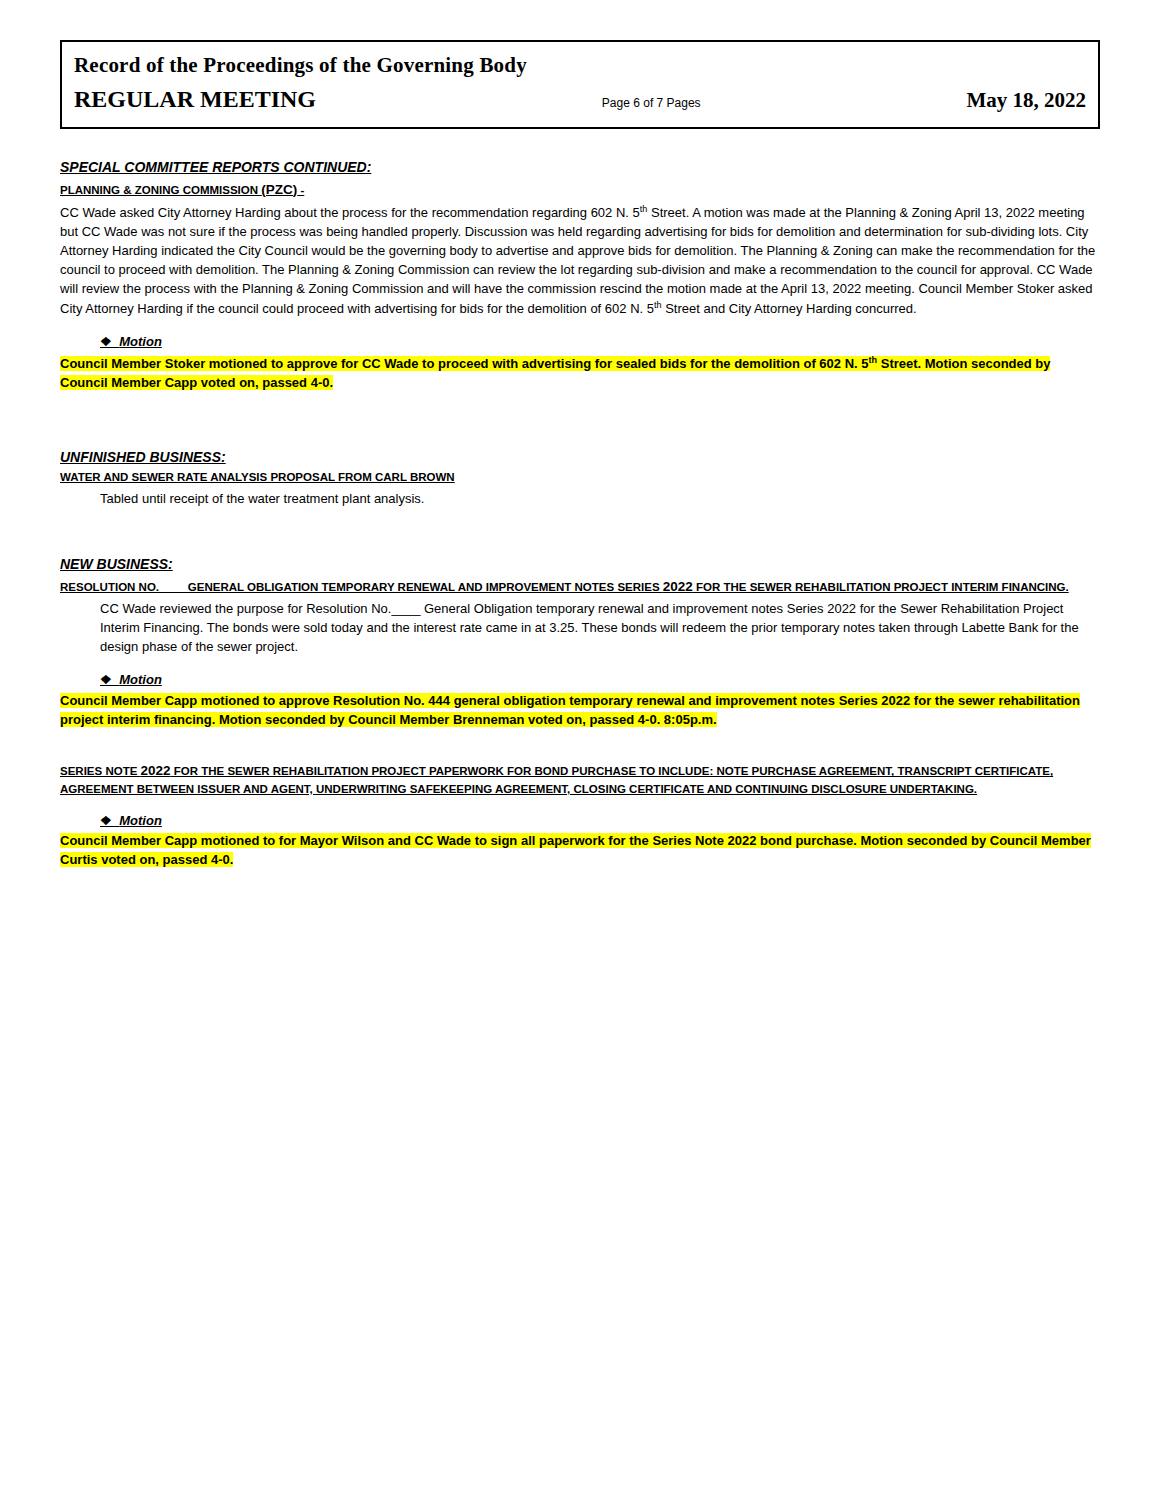Record of the Proceedings of the Governing Body
REGULAR MEETING Page 6 of 7 Pages May 18, 2022
SPECIAL COMMITTEE REPORTS CONTINUED:
Planning & Zoning Commission (PZC) -
CC Wade asked City Attorney Harding about the process for the recommendation regarding 602 N. 5th Street. A motion was made at the Planning & Zoning April 13, 2022 meeting but CC Wade was not sure if the process was being handled properly. Discussion was held regarding advertising for bids for demolition and determination for sub-dividing lots. City Attorney Harding indicated the City Council would be the governing body to advertise and approve bids for demolition. The Planning & Zoning can make the recommendation for the council to proceed with demolition. The Planning & Zoning Commission can review the lot regarding sub-division and make a recommendation to the council for approval. CC Wade will review the process with the Planning & Zoning Commission and will have the commission rescind the motion made at the April 13, 2022 meeting. Council Member Stoker asked City Attorney Harding if the council could proceed with advertising for bids for the demolition of 602 N. 5th Street and City Attorney Harding concurred.
Motion
Council Member Stoker motioned to approve for CC Wade to proceed with advertising for sealed bids for the demolition of 602 N. 5th Street. Motion seconded by Council Member Capp voted on, passed 4-0.
UNFINISHED BUSINESS:
Water and Sewer Rate Analysis Proposal from Carl Brown
Tabled until receipt of the water treatment plant analysis.
NEW BUSINESS:
Resolution No.____ General Obligation temporary renewal and improvement notes Series 2022 for the Sewer Rehabilitation Project Interim Financing.
CC Wade reviewed the purpose for Resolution No.____ General Obligation temporary renewal and improvement notes Series 2022 for the Sewer Rehabilitation Project Interim Financing. The bonds were sold today and the interest rate came in at 3.25. These bonds will redeem the prior temporary notes taken through Labette Bank for the design phase of the sewer project.
Motion
Council Member Capp motioned to approve Resolution No. 444 general obligation temporary renewal and improvement notes Series 2022 for the sewer rehabilitation project interim financing. Motion seconded by Council Member Brenneman voted on, passed 4-0. 8:05p.m.
Series Note 2022 for the Sewer Rehabilitation Project paperwork for bond purchase to include: Note Purchase Agreement, Transcript Certificate, Agreement between Issuer and Agent, Underwriting Safekeeping Agreement, Closing Certificate and Continuing Disclosure Undertaking.
Motion
Council Member Capp motioned to for Mayor Wilson and CC Wade to sign all paperwork for the Series Note 2022 bond purchase. Motion seconded by Council Member Curtis voted on, passed 4-0.